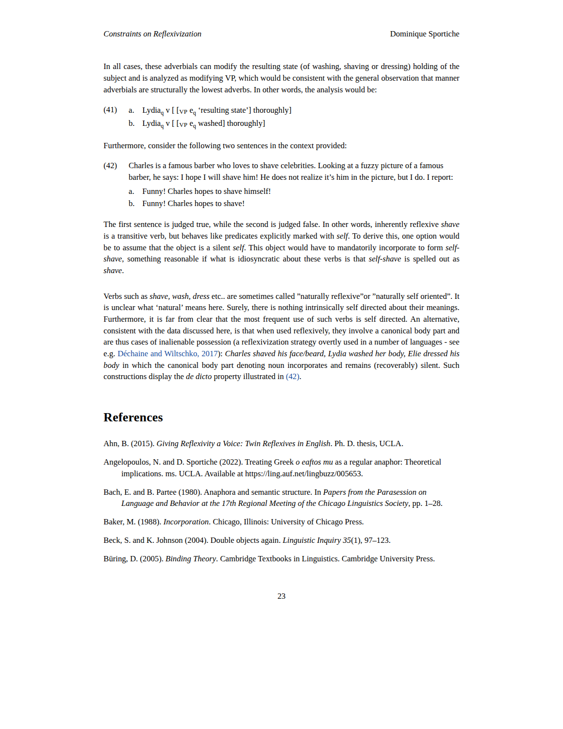Constraints on Reflexivization Dominique Sportiche
In all cases, these adverbials can modify the resulting state (of washing, shaving or dressing) holding of the subject and is analyzed as modifying VP, which would be consistent with the general observation that manner adverbials are structurally the lowest adverbs. In other words, the analysis would be:
(41)
a.
Lydiaq v [ [VP eq ‘resulting state’] thoroughly]
b.
Lydiaq v [ [VP eq washed] thoroughly]
Furthermore, consider the following two sentences in the context provided:
(42)
Charles is a famous barber who loves to shave celebrities. Looking at a fuzzy picture of a famous barber, he says: I hope I will shave him! He does not realize it’s him in the picture, but I do. I report:
a.
Funny! Charles hopes to shave himself!
b.
Funny! Charles hopes to shave!
The first sentence is judged true, while the second is judged false. In other words, inherently reflexive shave is a transitive verb, but behaves like predicates explicitly marked with self. To derive this, one option would be to assume that the object is a silent self. This object would have to mandatorily incorporate to form self-shave, something reasonable if what is idiosyncratic about these verbs is that self-shave is spelled out as shave.
Verbs such as shave, wash, dress etc.. are sometimes called ”naturally reflexive”or ”naturally self oriented”. It is unclear what ‘natural’ means here. Surely, there is nothing intrinsically self directed about their meanings. Furthermore, it is far from clear that the most frequent use of such verbs is self directed. An alternative, consistent with the data discussed here, is that when used reflexively, they involve a canonical body part and are thus cases of inalienable possession (a reflexivization strategy overtly used in a number of languages - see e.g. Déchaine and Wiltschko, 2017): Charles shaved his face/beard, Lydia washed her body, Elie dressed his body in which the canonical body part denoting noun incorporates and remains (recoverably) silent. Such constructions display the de dicto property illustrated in (42).
References
Ahn, B. (2015). Giving Reflexivity a Voice: Twin Reflexives in English. Ph. D. thesis, UCLA.
Angelopoulos, N. and D. Sportiche (2022). Treating Greek o eaftos mu as a regular anaphor: Theoretical implications. ms. UCLA. Available at https://ling.auf.net/lingbuzz/005653.
Bach, E. and B. Partee (1980). Anaphora and semantic structure. In Papers from the Parasession on Language and Behavior at the 17th Regional Meeting of the Chicago Linguistics Society, pp. 1–28.
Baker, M. (1988). Incorporation. Chicago, Illinois: University of Chicago Press.
Beck, S. and K. Johnson (2004). Double objects again. Linguistic Inquiry 35(1), 97–123.
Büring, D. (2005). Binding Theory. Cambridge Textbooks in Linguistics. Cambridge University Press.
23